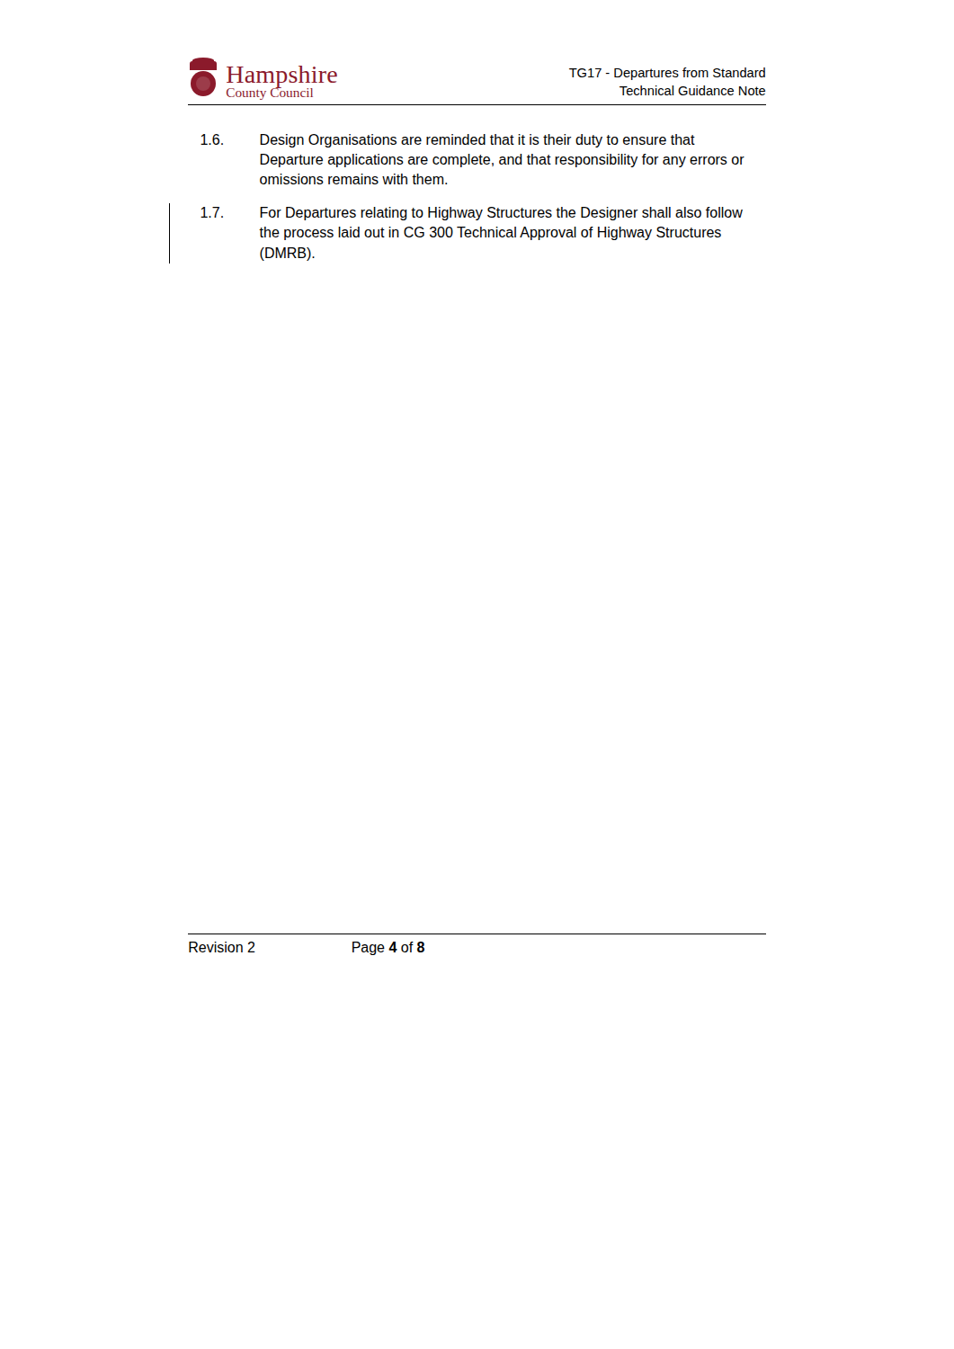Hampshire
County Council
TG17 - Departures from Standard
Technical Guidance Note
1.6.
Design Organisations are reminded that it is their duty to ensure that Departure applications are complete, and that responsibility for any errors or omissions remains with them.
1.7.
For Departures relating to Highway Structures the Designer shall also follow the process laid out in CG 300 Technical Approval of Highway Structures (DMRB).
Revision 2
Page 4 of 8